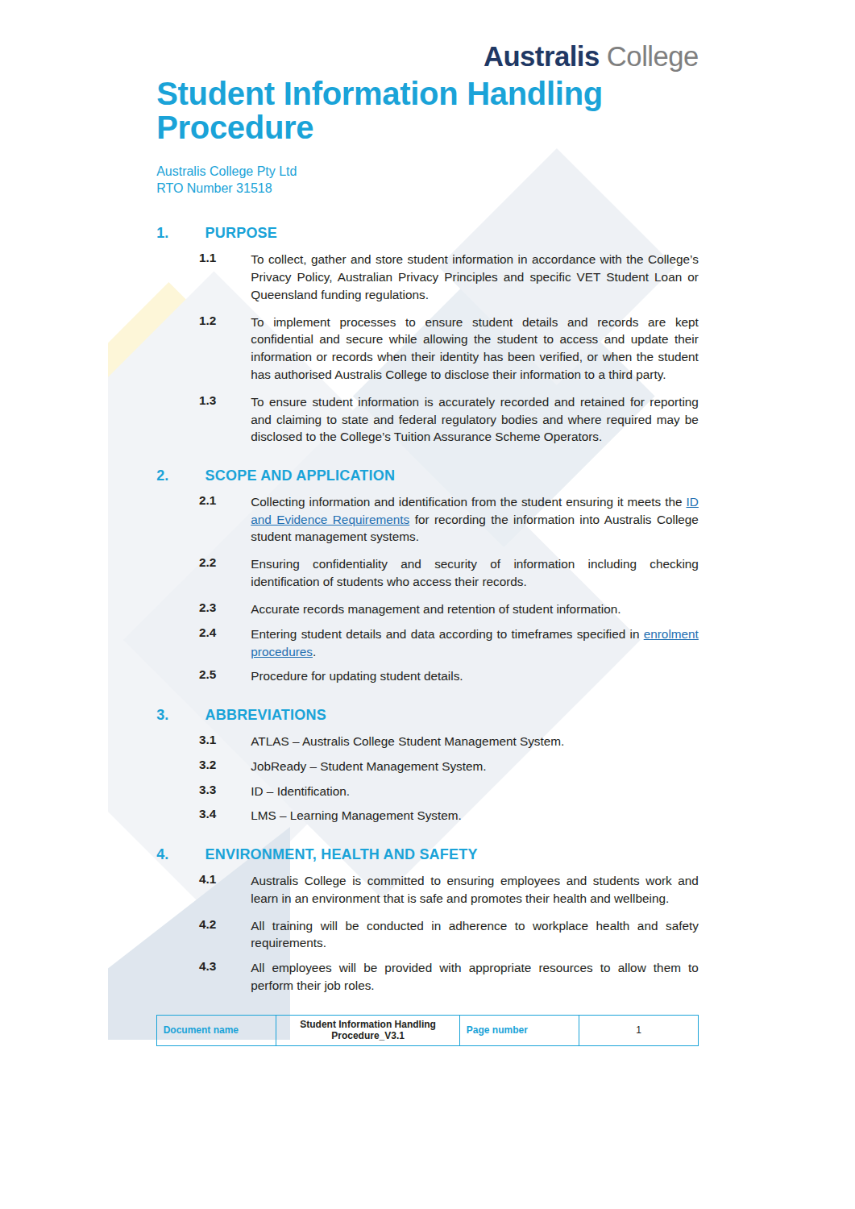Australis College
Student Information Handling Procedure
Australis College Pty Ltd
RTO Number 31518
1.
Purpose
1.1 To collect, gather and store student information in accordance with the College’s Privacy Policy, Australian Privacy Principles and specific VET Student Loan or Queensland funding regulations.
1.2 To implement processes to ensure student details and records are kept confidential and secure while allowing the student to access and update their information or records when their identity has been verified, or when the student has authorised Australis College to disclose their information to a third party.
1.3 To ensure student information is accurately recorded and retained for reporting and claiming to state and federal regulatory bodies and where required may be disclosed to the College’s Tuition Assurance Scheme Operators.
2.
Scope and Application
2.1 Collecting information and identification from the student ensuring it meets the ID and Evidence Requirements for recording the information into Australis College student management systems.
2.2 Ensuring confidentiality and security of information including checking identification of students who access their records.
2.3 Accurate records management and retention of student information.
2.4 Entering student details and data according to timeframes specified in enrolment procedures.
2.5 Procedure for updating student details.
3.
Abbreviations
3.1 ATLAS – Australis College Student Management System.
3.2 JobReady – Student Management System.
3.3 ID – Identification.
3.4 LMS – Learning Management System.
4.
Environment, Health and Safety
4.1 Australis College is committed to ensuring employees and students work and learn in an environment that is safe and promotes their health and wellbeing.
4.2 All training will be conducted in adherence to workplace health and safety requirements.
4.3 All employees will be provided with appropriate resources to allow them to perform their job roles.
| Document name | Student Information Handling Procedure_V3.1 | Page number | 1 |